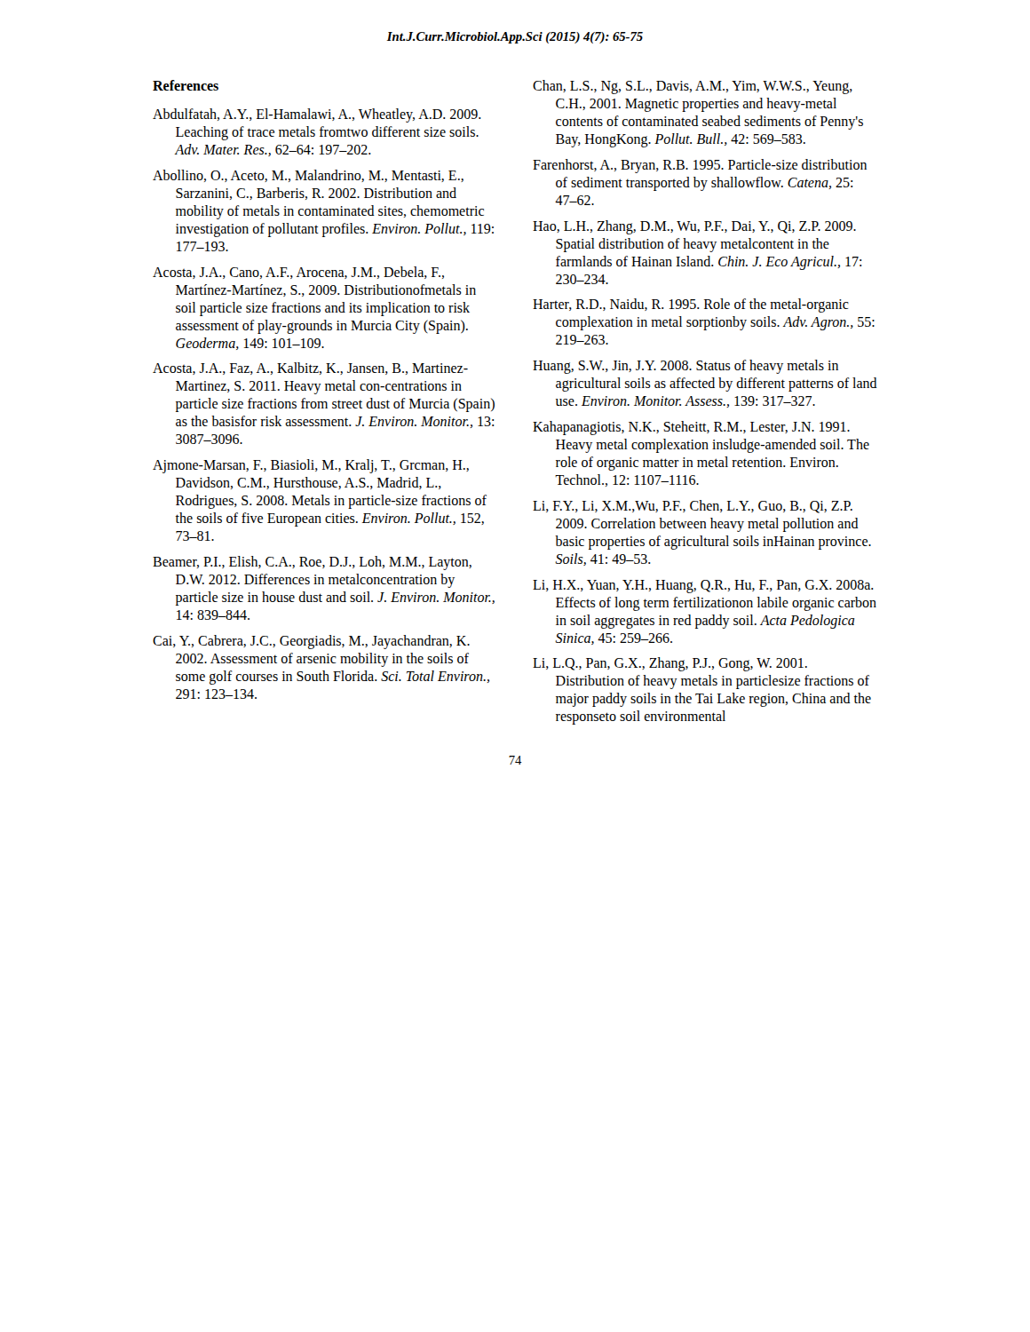Int.J.Curr.Microbiol.App.Sci (2015) 4(7): 65-75
References
Abdulfatah, A.Y., El-Hamalawi, A., Wheatley, A.D. 2009. Leaching of trace metals fromtwo different size soils. Adv. Mater. Res., 62–64: 197–202.
Abollino, O., Aceto, M., Malandrino, M., Mentasti, E., Sarzanini, C., Barberis, R. 2002. Distribution and mobility of metals in contaminated sites, chemometric investigation of pollutant profiles. Environ. Pollut., 119: 177–193.
Acosta, J.A., Cano, A.F., Arocena, J.M., Debela, F., Martínez-Martínez, S., 2009. Distributionofmetals in soil particle size fractions and its implication to risk assessment of play-grounds in Murcia City (Spain). Geoderma, 149: 101–109.
Acosta, J.A., Faz, A., Kalbitz, K., Jansen, B., Martinez-Martinez, S. 2011. Heavy metal con-centrations in particle size fractions from street dust of Murcia (Spain) as the basisfor risk assessment. J. Environ. Monitor., 13: 3087–3096.
Ajmone-Marsan, F., Biasioli, M., Kralj, T., Grcman, H., Davidson, C.M., Hursthouse, A.S., Madrid, L., Rodrigues, S. 2008. Metals in particle-size fractions of the soils of five European cities. Environ. Pollut., 152, 73–81.
Beamer, P.I., Elish, C.A., Roe, D.J., Loh, M.M., Layton, D.W. 2012. Differences in metalconcentration by particle size in house dust and soil. J. Environ. Monitor., 14: 839–844.
Cai, Y., Cabrera, J.C., Georgiadis, M., Jayachandran, K. 2002. Assessment of arsenic mobility in the soils of some golf courses in South Florida. Sci. Total Environ., 291: 123–134.
Chan, L.S., Ng, S.L., Davis, A.M., Yim, W.W.S., Yeung, C.H., 2001. Magnetic properties and heavy-metal contents of contaminated seabed sediments of Penny's Bay, HongKong. Pollut. Bull., 42: 569–583.
Farenhorst, A., Bryan, R.B. 1995. Particle-size distribution of sediment transported by shallowflow. Catena, 25: 47–62.
Hao, L.H., Zhang, D.M., Wu, P.F., Dai, Y., Qi, Z.P. 2009. Spatial distribution of heavy metalcontent in the farmlands of Hainan Island. Chin. J. Eco Agricul., 17: 230–234.
Harter, R.D., Naidu, R. 1995. Role of the metal-organic complexation in metal sorptionby soils. Adv. Agron., 55: 219–263.
Huang, S.W., Jin, J.Y. 2008. Status of heavy metals in agricultural soils as affected by different patterns of land use. Environ. Monitor. Assess., 139: 317–327.
Kahapanagiotis, N.K., Steheitt, R.M., Lester, J.N. 1991. Heavy metal complexation insludge-amended soil. The role of organic matter in metal retention. Environ. Technol., 12: 1107–1116.
Li, F.Y., Li, X.M.,Wu, P.F., Chen, L.Y., Guo, B., Qi, Z.P. 2009. Correlation between heavy metal pollution and basic properties of agricultural soils inHainan province. Soils, 41: 49–53.
Li, H.X., Yuan, Y.H., Huang, Q.R., Hu, F., Pan, G.X. 2008a. Effects of long term fertilizationon labile organic carbon in soil aggregates in red paddy soil. Acta Pedologica Sinica, 45: 259–266.
Li, L.Q., Pan, G.X., Zhang, P.J., Gong, W. 2001. Distribution of heavy metals in particlesize fractions of major paddy soils in the Tai Lake region, China and the responseto soil environmental
74